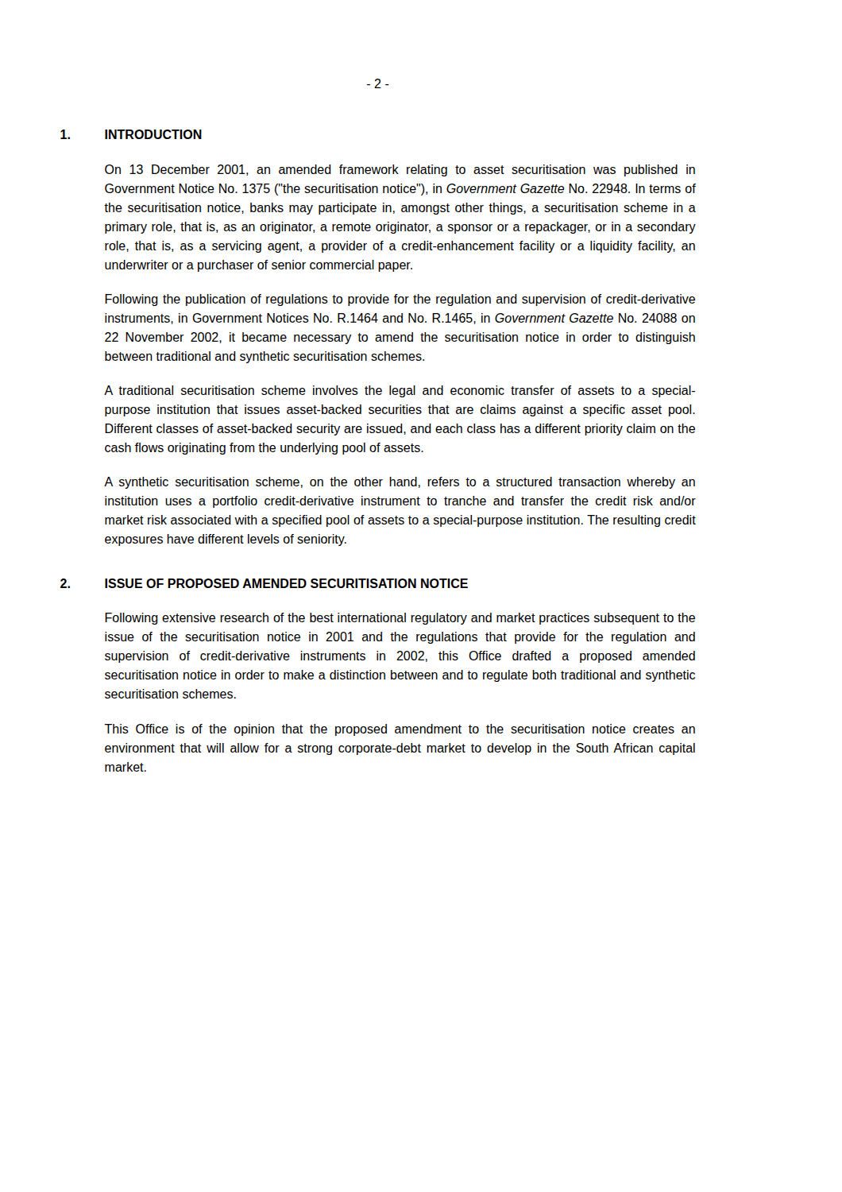- 2 -
1. INTRODUCTION
On 13 December 2001, an amended framework relating to asset securitisation was published in Government Notice No. 1375 ("the securitisation notice"), in Government Gazette No. 22948. In terms of the securitisation notice, banks may participate in, amongst other things, a securitisation scheme in a primary role, that is, as an originator, a remote originator, a sponsor or a repackager, or in a secondary role, that is, as a servicing agent, a provider of a credit-enhancement facility or a liquidity facility, an underwriter or a purchaser of senior commercial paper.
Following the publication of regulations to provide for the regulation and supervision of credit-derivative instruments, in Government Notices No. R.1464 and No. R.1465, in Government Gazette No. 24088 on 22 November 2002, it became necessary to amend the securitisation notice in order to distinguish between traditional and synthetic securitisation schemes.
A traditional securitisation scheme involves the legal and economic transfer of assets to a special-purpose institution that issues asset-backed securities that are claims against a specific asset pool. Different classes of asset-backed security are issued, and each class has a different priority claim on the cash flows originating from the underlying pool of assets.
A synthetic securitisation scheme, on the other hand, refers to a structured transaction whereby an institution uses a portfolio credit-derivative instrument to tranche and transfer the credit risk and/or market risk associated with a specified pool of assets to a special-purpose institution. The resulting credit exposures have different levels of seniority.
2. ISSUE OF PROPOSED AMENDED SECURITISATION NOTICE
Following extensive research of the best international regulatory and market practices subsequent to the issue of the securitisation notice in 2001 and the regulations that provide for the regulation and supervision of credit-derivative instruments in 2002, this Office drafted a proposed amended securitisation notice in order to make a distinction between and to regulate both traditional and synthetic securitisation schemes.
This Office is of the opinion that the proposed amendment to the securitisation notice creates an environment that will allow for a strong corporate-debt market to develop in the South African capital market.